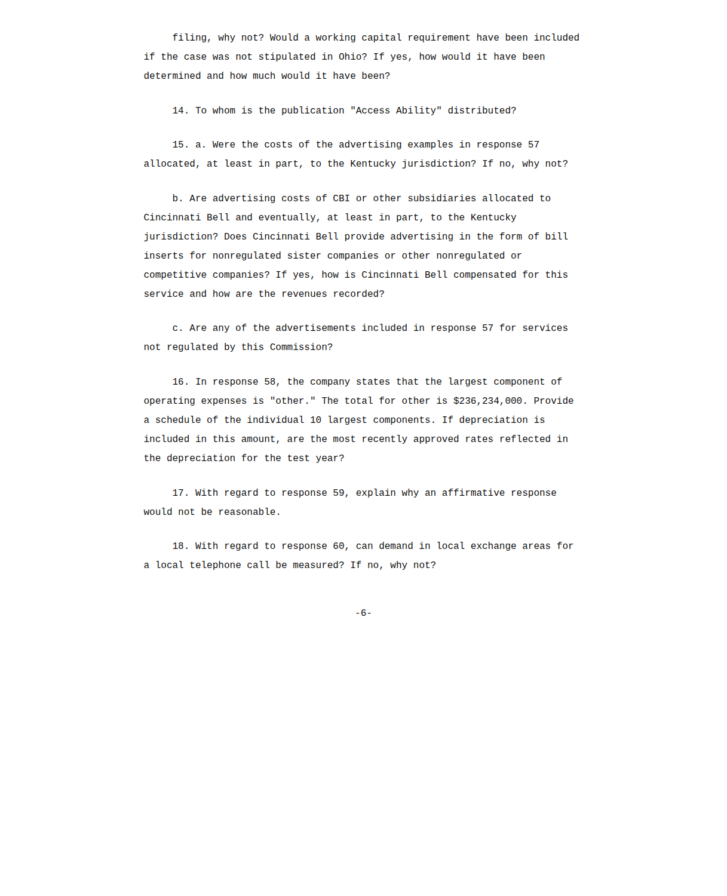filing, why not? Would a working capital requirement have been included if the case was not stipulated in Ohio? If yes, how would it have been determined and how much would it have been?
14. To whom is the publication "Access Ability" distributed?
15. a. Were the costs of the advertising examples in response 57 allocated, at least in part, to the Kentucky jurisdiction? If no, why not?
b. Are advertising costs of CBI or other subsidiaries allocated to Cincinnati Bell and eventually, at least in part, to the Kentucky jurisdiction? Does Cincinnati Bell provide advertising in the form of bill inserts for nonregulated sister companies or other nonregulated or competitive companies? If yes, how is Cincinnati Bell compensated for this service and how are the revenues recorded?
c. Are any of the advertisements included in response 57 for services not regulated by this Commission?
16. In response 58, the company states that the largest component of operating expenses is "other." The total for other is $236,234,000. Provide a schedule of the individual 10 largest components. If depreciation is included in this amount, are the most recently approved rates reflected in the depreciation for the test year?
17. With regard to response 59, explain why an affirmative response would not be reasonable.
18. With regard to response 60, can demand in local exchange areas for a local telephone call be measured? If no, why not?
-6-